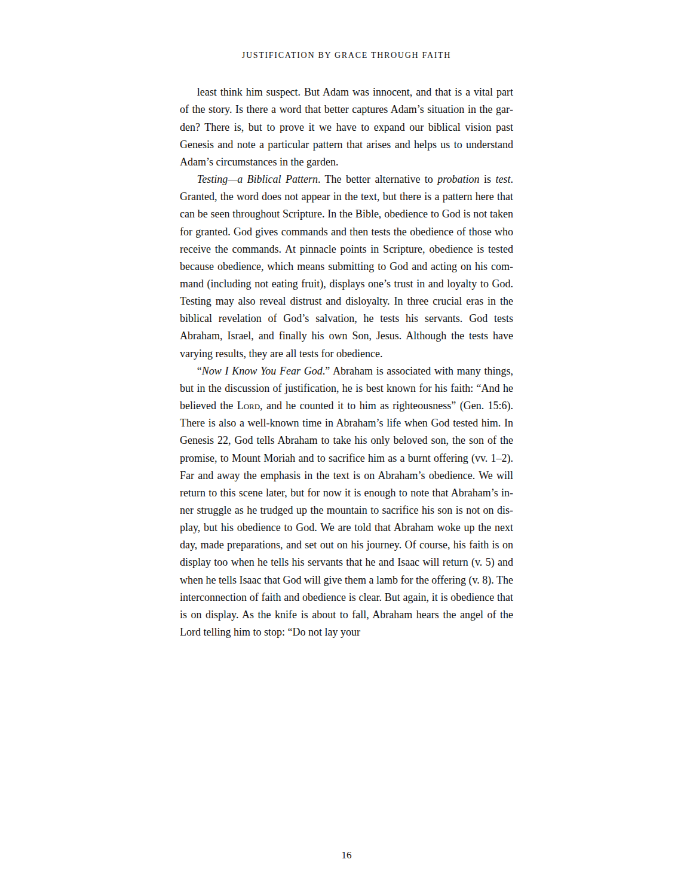Justification by Grace through Faith
least think him suspect. But Adam was innocent, and that is a vital part of the story. Is there a word that better captures Adam’s situation in the garden? There is, but to prove it we have to expand our biblical vision past Genesis and note a particular pattern that arises and helps us to understand Adam’s circumstances in the garden.
Testing—a Biblical Pattern. The better alternative to probation is test. Granted, the word does not appear in the text, but there is a pattern here that can be seen throughout Scripture. In the Bible, obedience to God is not taken for granted. God gives commands and then tests the obedience of those who receive the commands. At pinnacle points in Scripture, obedience is tested because obedience, which means submitting to God and acting on his command (including not eating fruit), displays one’s trust in and loyalty to God. Testing may also reveal distrust and disloyalty. In three crucial eras in the biblical revelation of God’s salvation, he tests his servants. God tests Abraham, Israel, and finally his own Son, Jesus. Although the tests have varying results, they are all tests for obedience.
“Now I Know You Fear God.” Abraham is associated with many things, but in the discussion of justification, he is best known for his faith: “And he believed the Lord, and he counted it to him as righteousness” (Gen. 15:6). There is also a well-known time in Abraham’s life when God tested him. In Genesis 22, God tells Abraham to take his only beloved son, the son of the promise, to Mount Moriah and to sacrifice him as a burnt offering (vv. 1–2). Far and away the emphasis in the text is on Abraham’s obedience. We will return to this scene later, but for now it is enough to note that Abraham’s inner struggle as he trudged up the mountain to sacrifice his son is not on display, but his obedience to God. We are told that Abraham woke up the next day, made preparations, and set out on his journey. Of course, his faith is on display too when he tells his servants that he and Isaac will return (v. 5) and when he tells Isaac that God will give them a lamb for the offering (v. 8). The interconnection of faith and obedience is clear. But again, it is obedience that is on display. As the knife is about to fall, Abraham hears the angel of the Lord telling him to stop: “Do not lay your
16